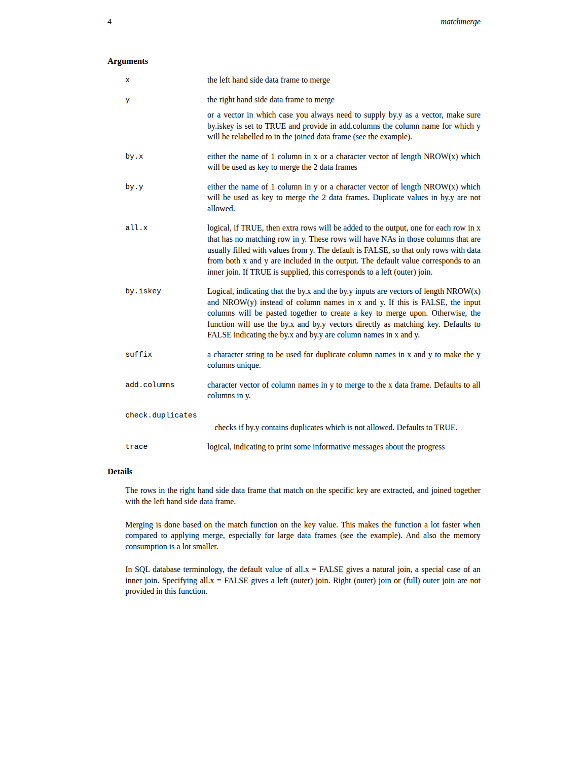4 matchmerge
Arguments
x
the left hand side data frame to merge
y
the right hand side data frame to merge
or a vector in which case you always need to supply by.y as a vector, make sure by.iskey is set to TRUE and provide in add.columns the column name for which y will be relabelled to in the joined data frame (see the example).
by.x
either the name of 1 column in x or a character vector of length NROW(x) which will be used as key to merge the 2 data frames
by.y
either the name of 1 column in y or a character vector of length NROW(x) which will be used as key to merge the 2 data frames. Duplicate values in by.y are not allowed.
all.x
logical, if TRUE, then extra rows will be added to the output, one for each row in x that has no matching row in y. These rows will have NAs in those columns that are usually filled with values from y. The default is FALSE, so that only rows with data from both x and y are included in the output. The default value corresponds to an inner join. If TRUE is supplied, this corresponds to a left (outer) join.
by.iskey
Logical, indicating that the by.x and the by.y inputs are vectors of length NROW(x) and NROW(y) instead of column names in x and y. If this is FALSE, the input columns will be pasted together to create a key to merge upon. Otherwise, the function will use the by.x and by.y vectors directly as matching key. Defaults to FALSE indicating the by.x and by.y are column names in x and y.
suffix
a character string to be used for duplicate column names in x and y to make the y columns unique.
add.columns
character vector of column names in y to merge to the x data frame. Defaults to all columns in y.
check.duplicates
checks if by.y contains duplicates which is not allowed. Defaults to TRUE.
trace
logical, indicating to print some informative messages about the progress
Details
The rows in the right hand side data frame that match on the specific key are extracted, and joined together with the left hand side data frame.
Merging is done based on the match function on the key value. This makes the function a lot faster when compared to applying merge, especially for large data frames (see the example). And also the memory consumption is a lot smaller.
In SQL database terminology, the default value of all.x = FALSE gives a natural join, a special case of an inner join. Specifying all.x = FALSE gives a left (outer) join. Right (outer) join or (full) outer join are not provided in this function.